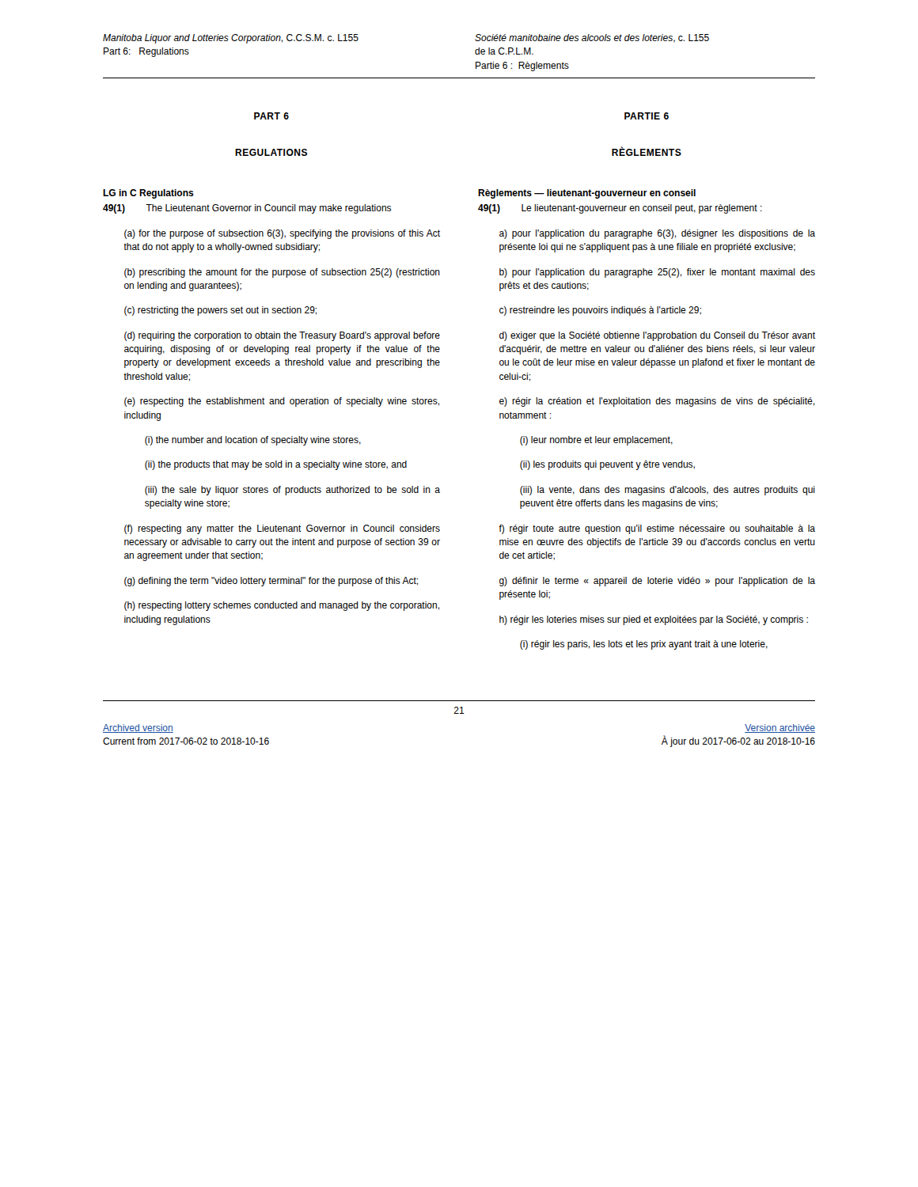Manitoba Liquor and Lotteries Corporation, C.C.S.M. c. L155
Part 6: Regulations
Société manitobaine des alcools et des loteries, c. L155
de la C.P.L.M.
Partie 6 : Règlements
PART 6
REGULATIONS
LG in C Regulations
49(1) The Lieutenant Governor in Council may make regulations
(a) for the purpose of subsection 6(3), specifying the provisions of this Act that do not apply to a wholly-owned subsidiary;
(b) prescribing the amount for the purpose of subsection 25(2) (restriction on lending and guarantees);
(c) restricting the powers set out in section 29;
(d) requiring the corporation to obtain the Treasury Board's approval before acquiring, disposing of or developing real property if the value of the property or development exceeds a threshold value and prescribing the threshold value;
(e) respecting the establishment and operation of specialty wine stores, including
(i) the number and location of specialty wine stores,
(ii) the products that may be sold in a specialty wine store, and
(iii) the sale by liquor stores of products authorized to be sold in a specialty wine store;
(f) respecting any matter the Lieutenant Governor in Council considers necessary or advisable to carry out the intent and purpose of section 39 or an agreement under that section;
(g) defining the term "video lottery terminal" for the purpose of this Act;
(h) respecting lottery schemes conducted and managed by the corporation, including regulations
PARTIE 6
RÈGLEMENTS
Règlements — lieutenant-gouverneur en conseil
49(1) Le lieutenant-gouverneur en conseil peut, par règlement :
a) pour l'application du paragraphe 6(3), désigner les dispositions de la présente loi qui ne s'appliquent pas à une filiale en propriété exclusive;
b) pour l'application du paragraphe 25(2), fixer le montant maximal des prêts et des cautions;
c) restreindre les pouvoirs indiqués à l'article 29;
d) exiger que la Société obtienne l'approbation du Conseil du Trésor avant d'acquérir, de mettre en valeur ou d'aliéner des biens réels, si leur valeur ou le coût de leur mise en valeur dépasse un plafond et fixer le montant de celui-ci;
e) régir la création et l'exploitation des magasins de vins de spécialité, notamment :
(i) leur nombre et leur emplacement,
(ii) les produits qui peuvent y être vendus,
(iii) la vente, dans des magasins d'alcools, des autres produits qui peuvent être offerts dans les magasins de vins;
f) régir toute autre question qu'il estime nécessaire ou souhaitable à la mise en œuvre des objectifs de l'article 39 ou d'accords conclus en vertu de cet article;
g) définir le terme « appareil de loterie vidéo » pour l'application de la présente loi;
h) régir les loteries mises sur pied et exploitées par la Société, y compris :
(i) régir les paris, les lots et les prix ayant trait à une loterie,
21
Archived version
Current from 2017-06-02 to 2018-10-16
Version archivée
À jour du 2017-06-02 au 2018-10-16